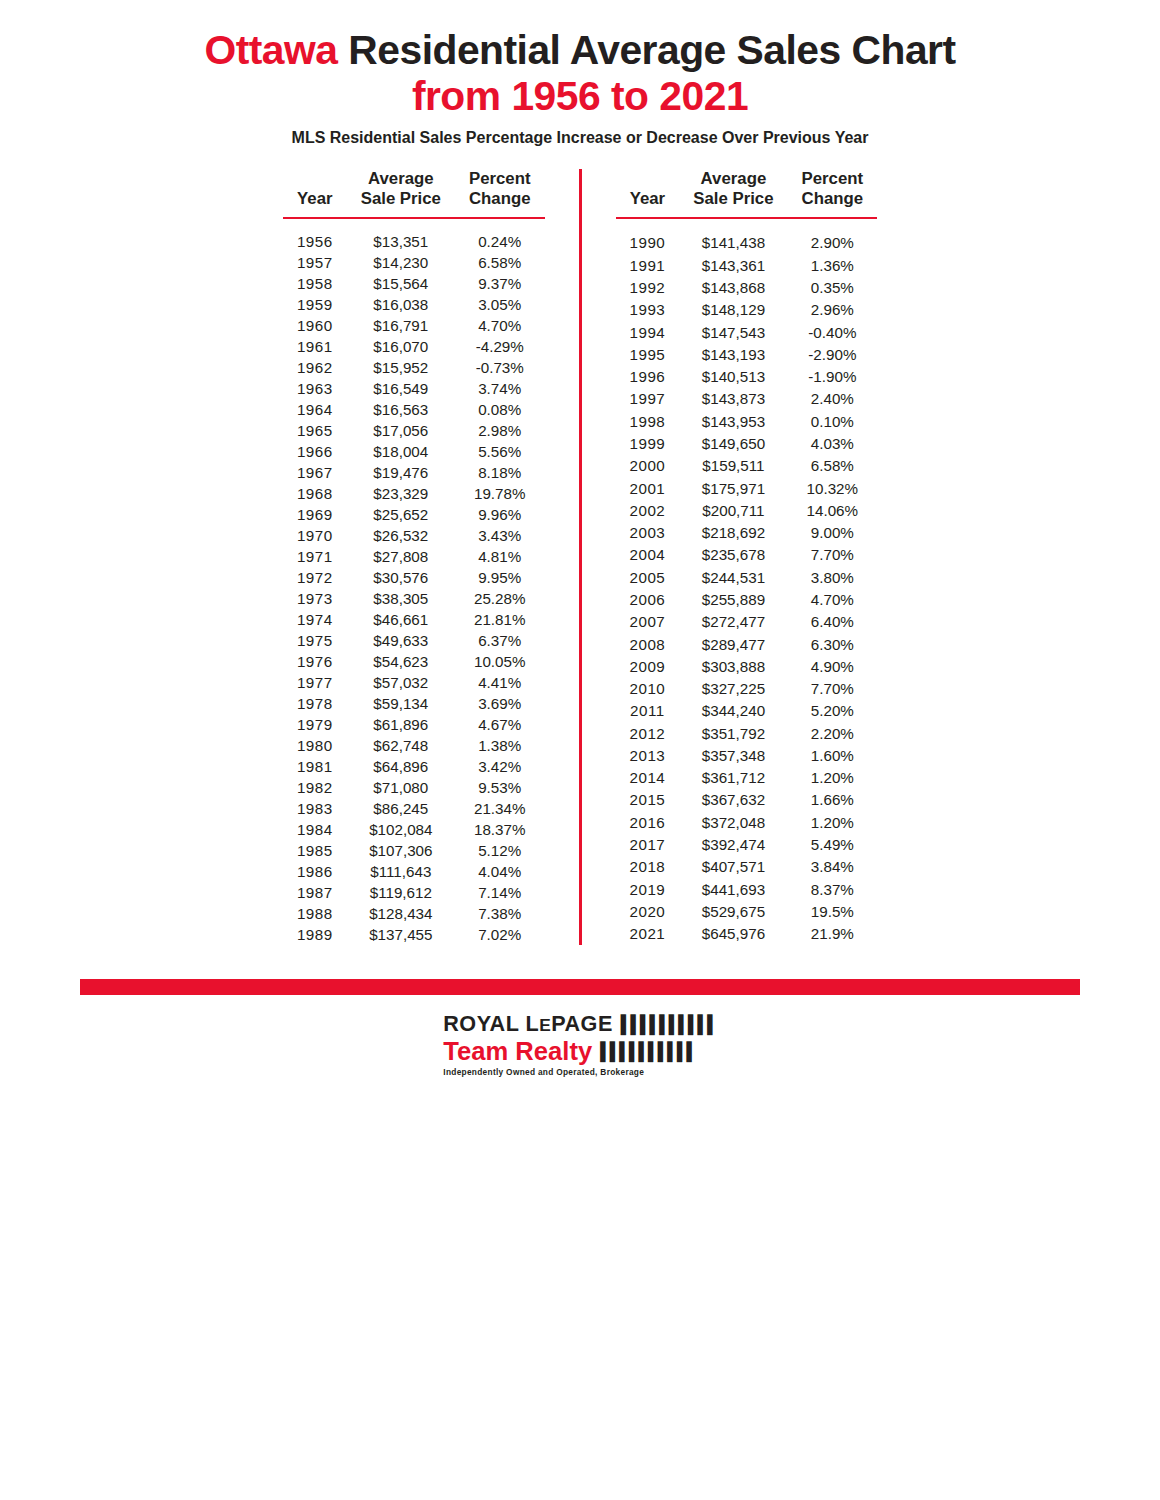Ottawa Residential Average Sales Chart
from 1956 to 2021
MLS Residential Sales Percentage Increase or Decrease Over Previous Year
| Year | Average Sale Price | Percent Change |
| --- | --- | --- |
| 1956 | $13,351 | 0.24% |
| 1957 | $14,230 | 6.58% |
| 1958 | $15,564 | 9.37% |
| 1959 | $16,038 | 3.05% |
| 1960 | $16,791 | 4.70% |
| 1961 | $16,070 | -4.29% |
| 1962 | $15,952 | -0.73% |
| 1963 | $16,549 | 3.74% |
| 1964 | $16,563 | 0.08% |
| 1965 | $17,056 | 2.98% |
| 1966 | $18,004 | 5.56% |
| 1967 | $19,476 | 8.18% |
| 1968 | $23,329 | 19.78% |
| 1969 | $25,652 | 9.96% |
| 1970 | $26,532 | 3.43% |
| 1971 | $27,808 | 4.81% |
| 1972 | $30,576 | 9.95% |
| 1973 | $38,305 | 25.28% |
| 1974 | $46,661 | 21.81% |
| 1975 | $49,633 | 6.37% |
| 1976 | $54,623 | 10.05% |
| 1977 | $57,032 | 4.41% |
| 1978 | $59,134 | 3.69% |
| 1979 | $61,896 | 4.67% |
| 1980 | $62,748 | 1.38% |
| 1981 | $64,896 | 3.42% |
| 1982 | $71,080 | 9.53% |
| 1983 | $86,245 | 21.34% |
| 1984 | $102,084 | 18.37% |
| 1985 | $107,306 | 5.12% |
| 1986 | $111,643 | 4.04% |
| 1987 | $119,612 | 7.14% |
| 1988 | $128,434 | 7.38% |
| 1989 | $137,455 | 7.02% |
| Year | Average Sale Price | Percent Change |
| --- | --- | --- |
| 1990 | $141,438 | 2.90% |
| 1991 | $143,361 | 1.36% |
| 1992 | $143,868 | 0.35% |
| 1993 | $148,129 | 2.96% |
| 1994 | $147,543 | -0.40% |
| 1995 | $143,193 | -2.90% |
| 1996 | $140,513 | -1.90% |
| 1997 | $143,873 | 2.40% |
| 1998 | $143,953 | 0.10% |
| 1999 | $149,650 | 4.03% |
| 2000 | $159,511 | 6.58% |
| 2001 | $175,971 | 10.32% |
| 2002 | $200,711 | 14.06% |
| 2003 | $218,692 | 9.00% |
| 2004 | $235,678 | 7.70% |
| 2005 | $244,531 | 3.80% |
| 2006 | $255,889 | 4.70% |
| 2007 | $272,477 | 6.40% |
| 2008 | $289,477 | 6.30% |
| 2009 | $303,888 | 4.90% |
| 2010 | $327,225 | 7.70% |
| 2011 | $344,240 | 5.20% |
| 2012 | $351,792 | 2.20% |
| 2013 | $357,348 | 1.60% |
| 2014 | $361,712 | 1.20% |
| 2015 | $367,632 | 1.66% |
| 2016 | $372,048 | 1.20% |
| 2017 | $392,474 | 5.49% |
| 2018 | $407,571 | 3.84% |
| 2019 | $441,693 | 8.37% |
| 2020 | $529,675 | 19.5% |
| 2021 | $645,976 | 21.9% |
ROYAL LEPAGE▌▌▌▌▌▌▌▌▌▌
Team Realty▌▌▌▌▌▌▌▌▌▌
Independently Owned and Operated, Brokerage